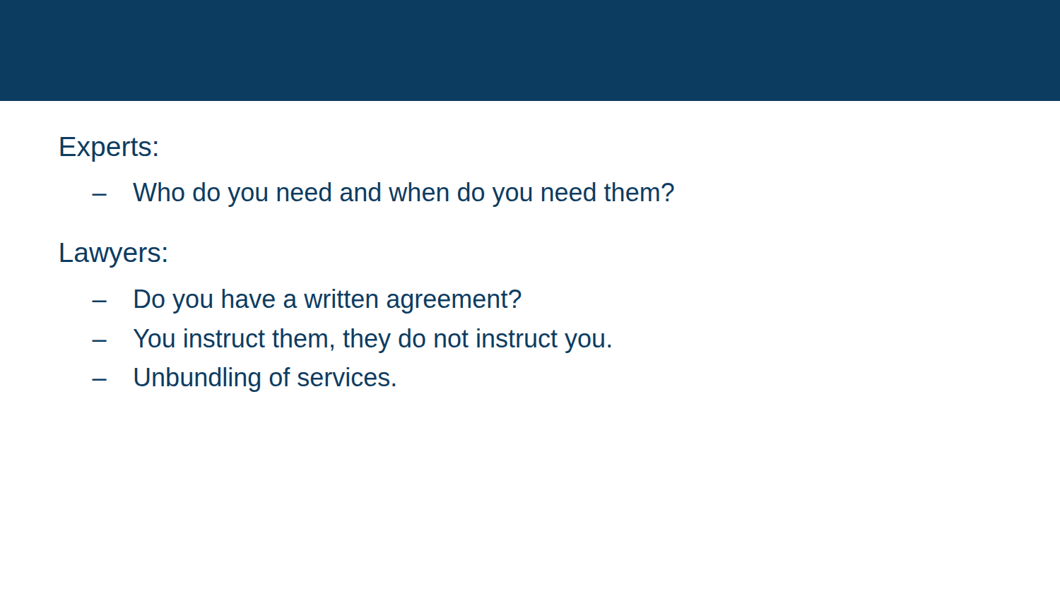Experts:
Who do you need and when do you need them?
Lawyers:
Do you have a written agreement?
You instruct them, they do not instruct you.
Unbundling of services.